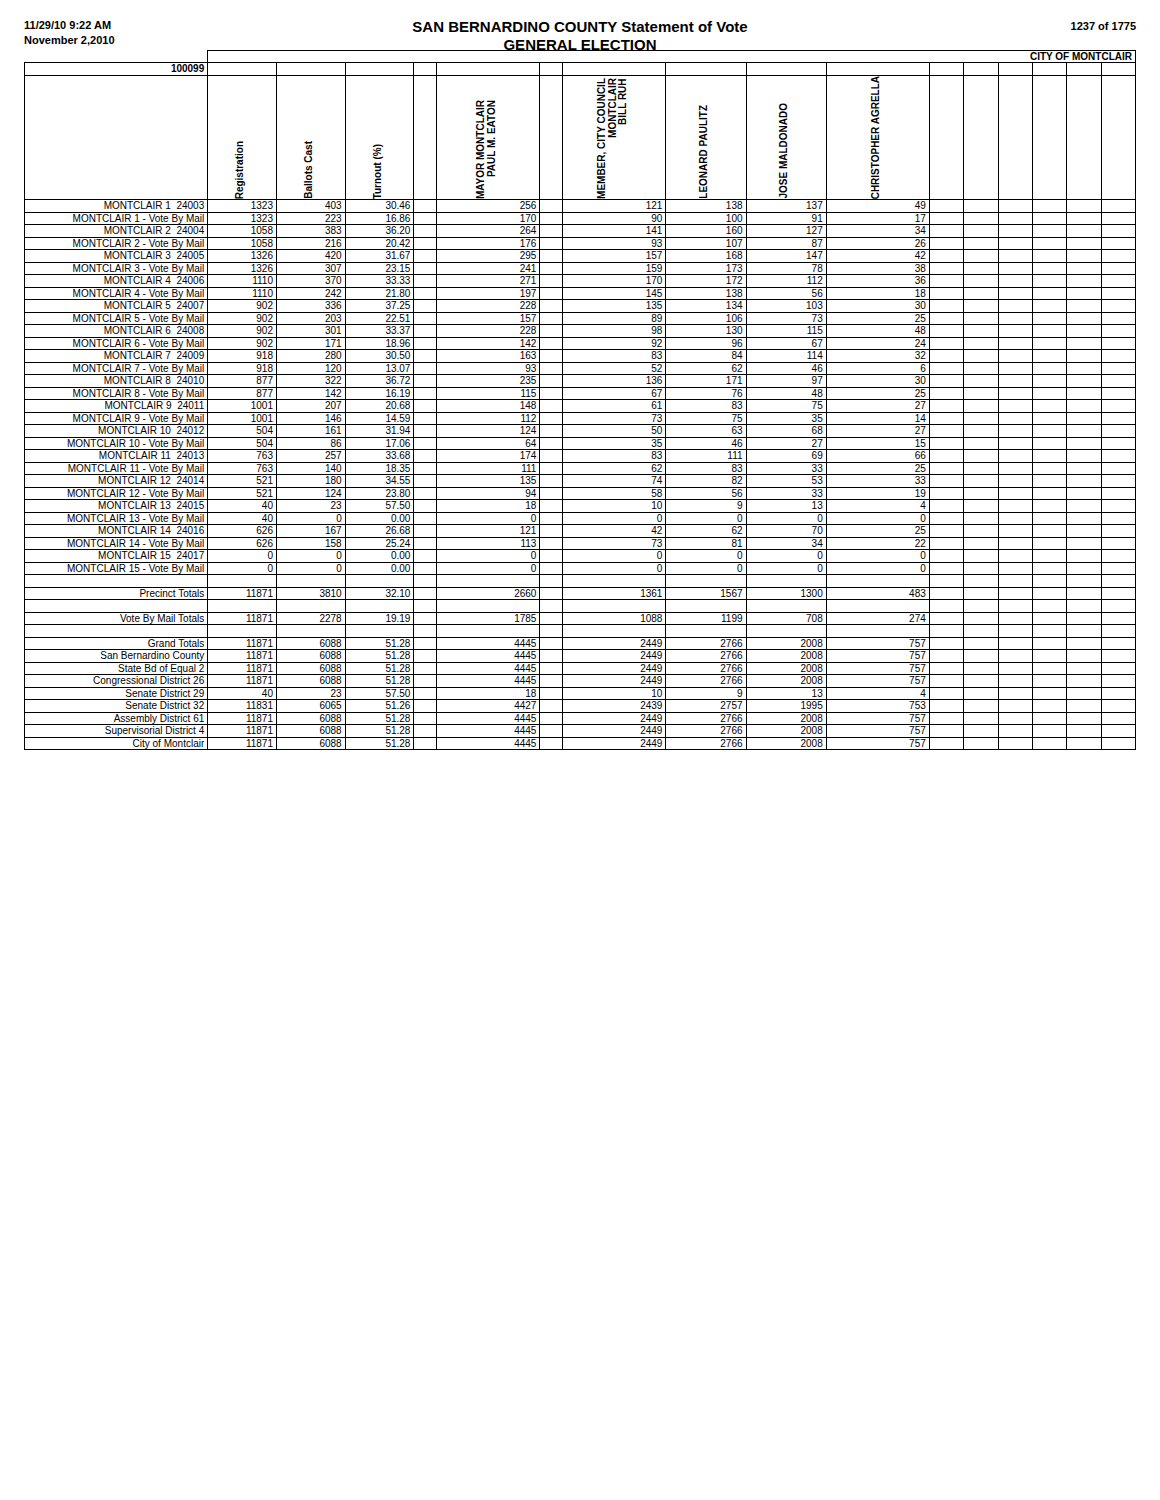11/29/10 9:22 AM
November 2,2010
SAN BERNARDINO COUNTY Statement of Vote
GENERAL ELECTION
1237 of 1775
| | CITY OF MONTCLAIR |
| 100099 | | | | | | | | | | | | | | | | |
| | Registration | Ballots Cast | Turnout (%) | | MAYOR MONTCLAIR PAUL M. EATON | | MEMBER, CITY COUNCIL MONTCLAIR BILL RUH | LEONARD PAULITZ | JOSE MALDONADO | CHRISTOPHER AGRELLA | | | | | | |
| MONTCLAIR 1 24003 | 1323 | 403 | 30.46 | | 256 | | 121 | 138 | 137 | 49 | | | | | | |
| MONTCLAIR 1 - Vote By Mail | 1323 | 223 | 16.86 | | 170 | | 90 | 100 | 91 | 17 | | | | | | |
| MONTCLAIR 2 24004 | 1058 | 383 | 36.20 | | 264 | | 141 | 160 | 127 | 34 | | | | | | |
| MONTCLAIR 2 - Vote By Mail | 1058 | 216 | 20.42 | | 176 | | 93 | 107 | 87 | 26 | | | | | | |
| MONTCLAIR 3 24005 | 1326 | 420 | 31.67 | | 295 | | 157 | 168 | 147 | 42 | | | | | | |
| MONTCLAIR 3 - Vote By Mail | 1326 | 307 | 23.15 | | 241 | | 159 | 173 | 78 | 38 | | | | | | |
| MONTCLAIR 4 24006 | 1110 | 370 | 33.33 | | 271 | | 170 | 172 | 112 | 36 | | | | | | |
| MONTCLAIR 4 - Vote By Mail | 1110 | 242 | 21.80 | | 197 | | 145 | 138 | 56 | 18 | | | | | | |
| MONTCLAIR 5 24007 | 902 | 336 | 37.25 | | 228 | | 135 | 134 | 103 | 30 | | | | | | |
| MONTCLAIR 5 - Vote By Mail | 902 | 203 | 22.51 | | 157 | | 89 | 106 | 73 | 25 | | | | | | |
| MONTCLAIR 6 24008 | 902 | 301 | 33.37 | | 228 | | 98 | 130 | 115 | 48 | | | | | | |
| MONTCLAIR 6 - Vote By Mail | 902 | 171 | 18.96 | | 142 | | 92 | 96 | 67 | 24 | | | | | | |
| MONTCLAIR 7 24009 | 918 | 280 | 30.50 | | 163 | | 83 | 84 | 114 | 32 | | | | | | |
| MONTCLAIR 7 - Vote By Mail | 918 | 120 | 13.07 | | 93 | | 52 | 62 | 46 | 6 | | | | | | |
| MONTCLAIR 8 24010 | 877 | 322 | 36.72 | | 235 | | 136 | 171 | 97 | 30 | | | | | | |
| MONTCLAIR 8 - Vote By Mail | 877 | 142 | 16.19 | | 115 | | 67 | 76 | 48 | 25 | | | | | | |
| MONTCLAIR 9 24011 | 1001 | 207 | 20.68 | | 148 | | 61 | 83 | 75 | 27 | | | | | | |
| MONTCLAIR 9 - Vote By Mail | 1001 | 146 | 14.59 | | 112 | | 73 | 75 | 35 | 14 | | | | | | |
| MONTCLAIR 10 24012 | 504 | 161 | 31.94 | | 124 | | 50 | 63 | 68 | 27 | | | | | | |
| MONTCLAIR 10 - Vote By Mail | 504 | 86 | 17.06 | | 64 | | 35 | 46 | 27 | 15 | | | | | | |
| MONTCLAIR 11 24013 | 763 | 257 | 33.68 | | 174 | | 83 | 111 | 69 | 66 | | | | | | |
| MONTCLAIR 11 - Vote By Mail | 763 | 140 | 18.35 | | 111 | | 62 | 83 | 33 | 25 | | | | | | |
| MONTCLAIR 12 24014 | 521 | 180 | 34.55 | | 135 | | 74 | 82 | 53 | 33 | | | | | | |
| MONTCLAIR 12 - Vote By Mail | 521 | 124 | 23.80 | | 94 | | 58 | 56 | 33 | 19 | | | | | | |
| MONTCLAIR 13 24015 | 40 | 23 | 57.50 | | 18 | | 10 | 9 | 13 | 4 | | | | | | |
| MONTCLAIR 13 - Vote By Mail | 40 | 0 | 0.00 | | 0 | | 0 | 0 | 0 | 0 | | | | | | |
| MONTCLAIR 14 24016 | 626 | 167 | 26.68 | | 121 | | 42 | 62 | 70 | 25 | | | | | | |
| MONTCLAIR 14 - Vote By Mail | 626 | 158 | 25.24 | | 113 | | 73 | 81 | 34 | 22 | | | | | | |
| MONTCLAIR 15 24017 | 0 | 0 | 0.00 | | 0 | | 0 | 0 | 0 | 0 | | | | | | |
| MONTCLAIR 15 - Vote By Mail | 0 | 0 | 0.00 | | 0 | | 0 | 0 | 0 | 0 | | | | | | |
| Precinct Totals | 11871 | 3810 | 32.10 | | 2660 | | 1361 | 1567 | 1300 | 483 | | | | | | |
| Vote By Mail Totals | 11871 | 2278 | 19.19 | | 1785 | | 1088 | 1199 | 708 | 274 | | | | | | |
| Grand Totals | 11871 | 6088 | 51.28 | | 4445 | | 2449 | 2766 | 2008 | 757 | | | | | | |
| San Bernardino County | 11871 | 6088 | 51.28 | | 4445 | | 2449 | 2766 | 2008 | 757 | | | | | | |
| State Bd of Equal 2 | 11871 | 6088 | 51.28 | | 4445 | | 2449 | 2766 | 2008 | 757 | | | | | | |
| Congressional District 26 | 11871 | 6088 | 51.28 | | 4445 | | 2449 | 2766 | 2008 | 757 | | | | | | |
| Senate District 29 | 40 | 23 | 57.50 | | 18 | | 10 | 9 | 13 | 4 | | | | | | |
| Senate District 32 | 11831 | 6065 | 51.26 | | 4427 | | 2439 | 2757 | 1995 | 753 | | | | | | |
| Assembly District 61 | 11871 | 6088 | 51.28 | | 4445 | | 2449 | 2766 | 2008 | 757 | | | | | | |
| Supervisorial District 4 | 11871 | 6088 | 51.28 | | 4445 | | 2449 | 2766 | 2008 | 757 | | | | | | |
| City of Montclair | 11871 | 6088 | 51.28 | | 4445 | | 2449 | 2766 | 2008 | 757 | | | | | | |